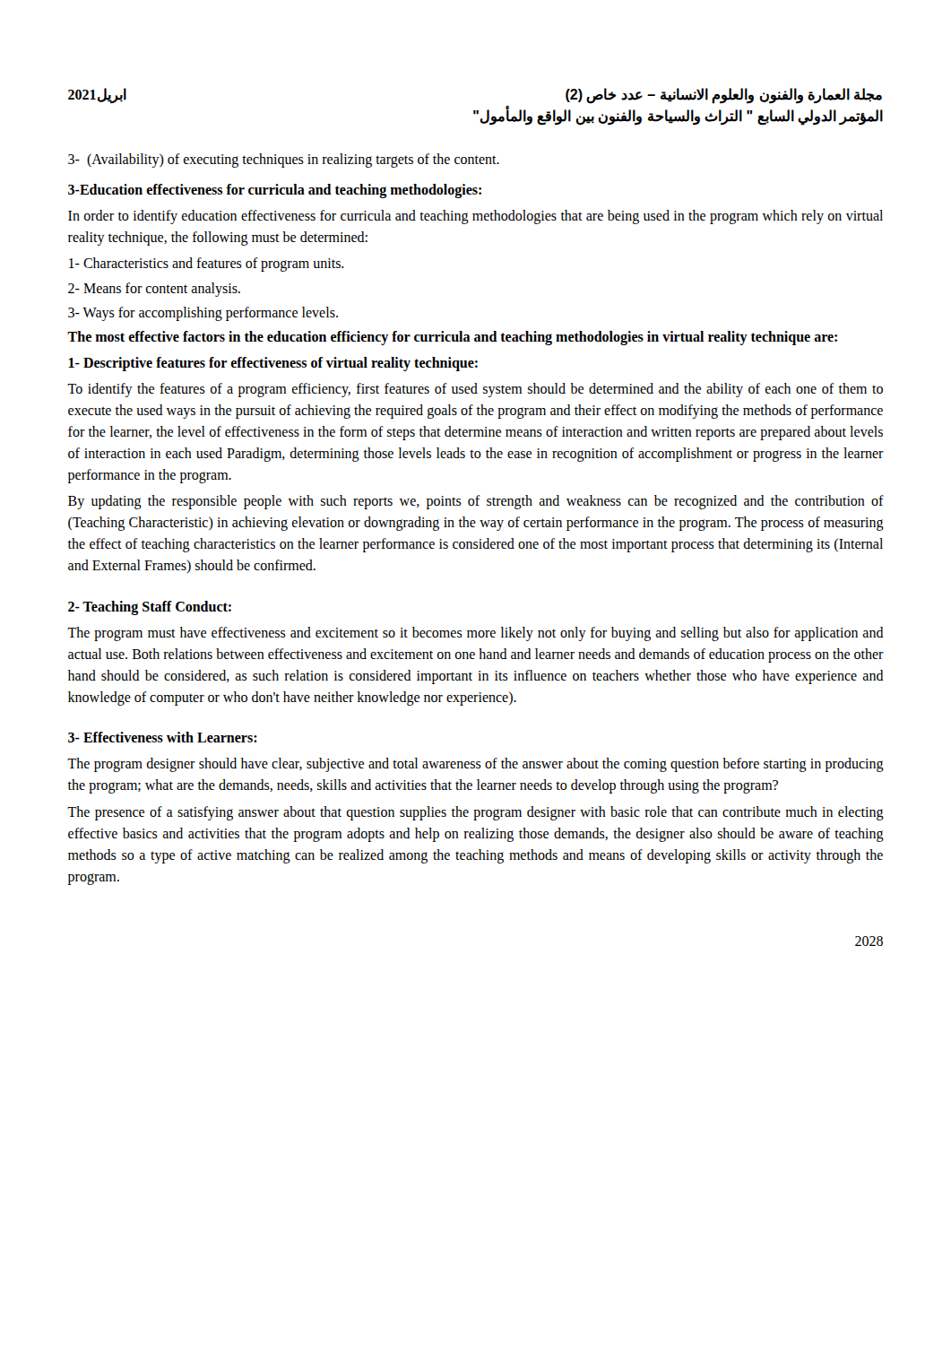ابريل2021
مجلة العمارة والفنون والعلوم الانسانية – عدد خاص (2)
المؤتمر الدولي السابع " التراث والسياحة والفنون بين الواقع والمأمول"
3- (Availability) of executing techniques in realizing targets of the content.
3-Education effectiveness for curricula and teaching methodologies:
In order to identify education effectiveness for curricula and teaching methodologies that are being used in the program which rely on virtual reality technique, the following must be determined:
1- Characteristics and features of program units.
2- Means for content analysis.
3- Ways for accomplishing performance levels.
The most effective factors in the education efficiency for curricula and teaching methodologies in virtual reality technique are:
1- Descriptive features for effectiveness of virtual reality technique:
To identify the features of a program efficiency, first features of used system should be determined and the ability of each one of them to execute the used ways in the pursuit of achieving the required goals of the program and their effect on modifying the methods of performance for the learner, the level of effectiveness in the form of steps that determine means of interaction and written reports are prepared about levels of interaction in each used Paradigm, determining those levels leads to the ease in recognition of accomplishment or progress in the learner performance in the program.
By updating the responsible people with such reports we, points of strength and weakness can be recognized and the contribution of (Teaching Characteristic) in achieving elevation or downgrading in the way of certain performance in the program. The process of measuring the effect of teaching characteristics on the learner performance is considered one of the most important process that determining its (Internal and External Frames) should be confirmed.
2- Teaching Staff Conduct:
The program must have effectiveness and excitement so it becomes more likely not only for buying and selling but also for application and actual use. Both relations between effectiveness and excitement on one hand and learner needs and demands of education process on the other hand should be considered, as such relation is considered important in its influence on teachers whether those who have experience and knowledge of computer or who don't have neither knowledge nor experience).
3- Effectiveness with Learners:
The program designer should have clear, subjective and total awareness of the answer about the coming question before starting in producing the program; what are the demands, needs, skills and activities that the learner needs to develop through using the program?
The presence of a satisfying answer about that question supplies the program designer with basic role that can contribute much in electing effective basics and activities that the program adopts and help on realizing those demands, the designer also should be aware of teaching methods so a type of active matching can be realized among the teaching methods and means of developing skills or activity through the program.
2028